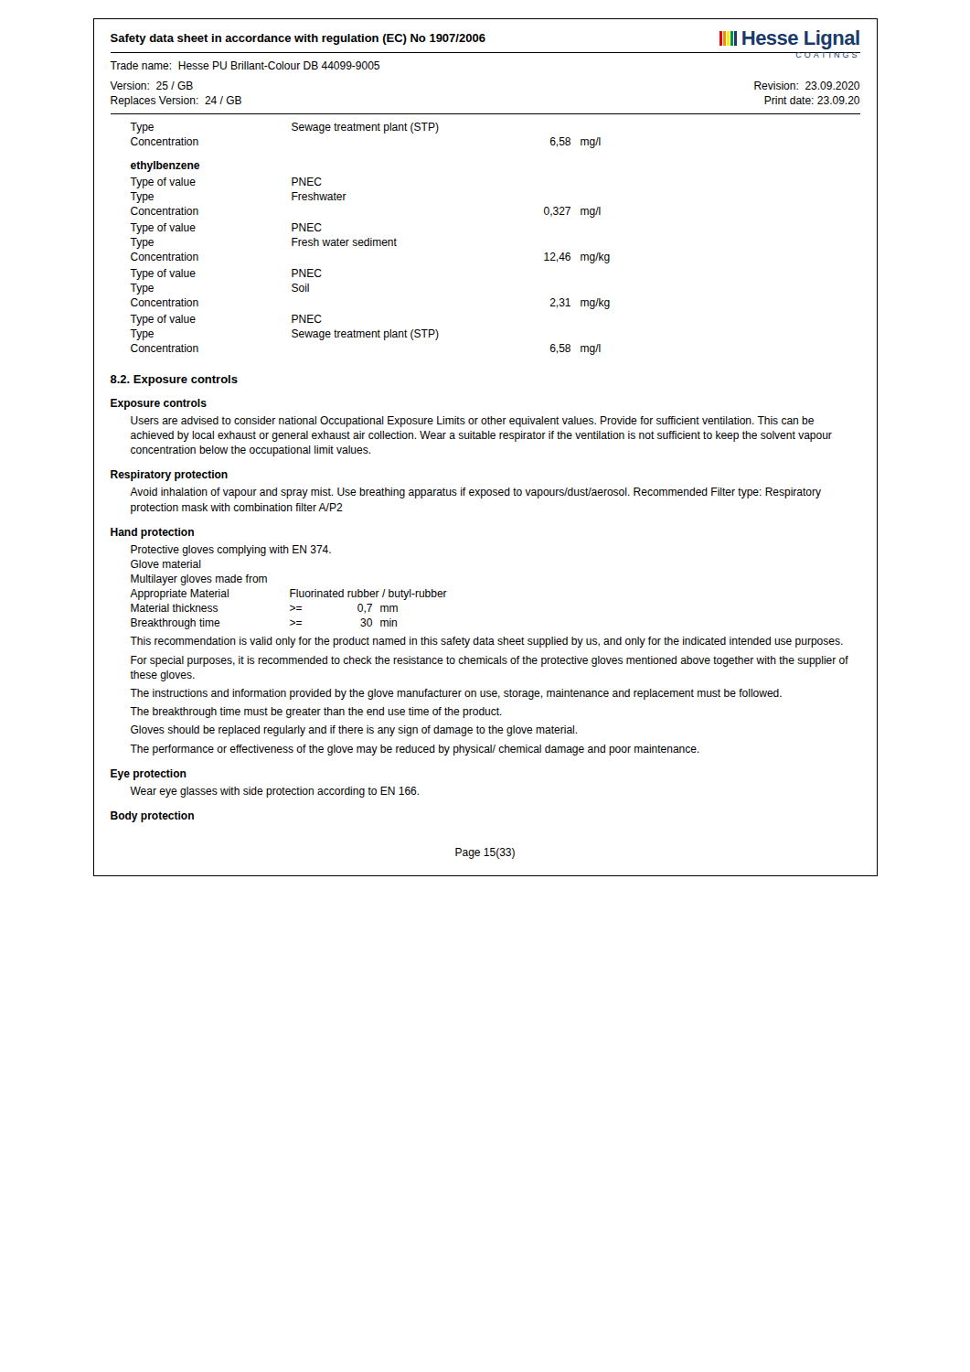Hesse Lignal
COATINGS
Safety data sheet in accordance with regulation (EC) No 1907/2006
Trade name: Hesse PU Brillant-Colour DB 44099-9005
| Version: 25 / GB | Revision: 23.09.2020 |
| Replaces Version: 24 / GB | Print date: 23.09.20 |
| Type | Sewage treatment plant (STP) | | |
| Concentration | | 6,58 | mg/l |
ethylbenzene
| Type of value | PNEC | | |
| Type | Freshwater | | |
| Concentration | | 0,327 | mg/l |
| Type of value | PNEC | | |
| Type | Fresh water sediment | | |
| Concentration | | 12,46 | mg/kg |
| Type of value | PNEC | | |
| Type | Soil | | |
| Concentration | | 2,31 | mg/kg |
| Type of value | PNEC | | |
| Type | Sewage treatment plant (STP) | | |
| Concentration | | 6,58 | mg/l |
8.2. Exposure controls
Exposure controls
Users are advised to consider national Occupational Exposure Limits or other equivalent values. Provide for sufficient ventilation. This can be achieved by local exhaust or general exhaust air collection. Wear a suitable respirator if the ventilation is not sufficient to keep the solvent vapour concentration below the occupational limit values.
Respiratory protection
Avoid inhalation of vapour and spray mist. Use breathing apparatus if exposed to vapours/dust/aerosol. Recommended Filter type: Respiratory protection mask with combination filter A/P2
Hand protection
Protective gloves complying with EN 374.
Glove material
Multilayer gloves made from
| Appropriate Material | Fluorinated rubber / butyl-rubber |
| Material thickness | >= | 0,7 | mm |
| Breakthrough time | >= | 30 | min |
This recommendation is valid only for the product named in this safety data sheet supplied by us, and only for the indicated intended use purposes.
For special purposes, it is recommended to check the resistance to chemicals of the protective gloves mentioned above together with the supplier of these gloves.
The instructions and information provided by the glove manufacturer on use, storage, maintenance and replacement must be followed.
The breakthrough time must be greater than the end use time of the product.
Gloves should be replaced regularly and if there is any sign of damage to the glove material.
The performance or effectiveness of the glove may be reduced by physical/ chemical damage and poor maintenance.
Eye protection
Wear eye glasses with side protection according to EN 166.
Body protection
Page 15(33)